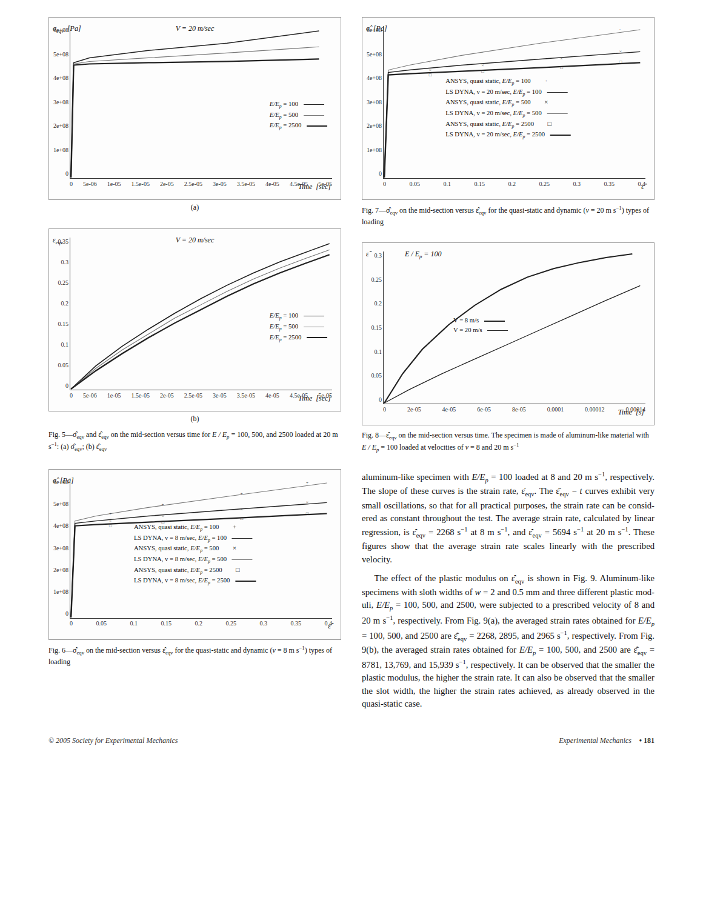σeqv [Pa]
V = 20 m/sec
E/Ep = 100
E/Ep = 500
E/Ep = 2500
Time [sec]
6e+085e+084e+083e+082e+081e+080
05e-061e-051.5e-052e-052.5e-053e-053.5e-054e-054.5e-055e-05
(a)
εeqv
V = 20 m/sec
E/Ep = 100
E/Ep = 500
E/Ep = 2500
Time [sec]
0.350.30.250.20.150.10.050
05e-061e-051.5e-052e-052.5e-053e-053.5e-054e-054.5e-055e-05
(b)
Fig. 5—σ̂eqv and ε̂eqv on the mid-section versus time for E / Ep = 100, 500, and 2500 loaded at 20 m s−1: (a) σ̂eqv; (b) ε̂eqv
σ̂ [Pa]
++++ ×××× □□□□
ANSYS, quasi static, E/Ep = 100 +
LS DYNA, v = 8 m/sec, E/Ep = 100
ANSYS, quasi static, E/Ep = 500 ×
LS DYNA, v = 8 m/sec, E/Ep = 500
ANSYS, quasi static, E/Ep = 2500 □
LS DYNA, v = 8 m/sec, E/Ep = 2500
ε̂
6e+085e+084e+083e+082e+081e+080
00.050.10.150.20.250.30.350.4
Fig. 6—σ̂eqv on the mid-section versus ε̂eqv for the quasi-static and dynamic (v = 8 m s−1) types of loading
σ̂ [Pa]
···· ×××× □□□□
ANSYS, quasi static, E/Ep = 100 ·
LS DYNA, v = 20 m/sec, E/Ep = 100
ANSYS, quasi static, E/Ep = 500 ×
LS DYNA, v = 20 m/sec, E/Ep = 500
ANSYS, quasi static, E/Ep = 2500 □
LS DYNA, v = 20 m/sec, E/Ep = 2500
ε̂
6e+085e+084e+083e+082e+081e+080
00.050.10.150.20.250.30.350.4
Fig. 7—σ̂eqv on the mid-section versus ε̂eqv for the quasi-static and dynamic (v = 20 m s−1) types of loading
ε̂
E / Ep = 100
V = 8 m/s
V = 20 m/s
Time [s]
0.30.250.20.150.10.050
02e-054e-056e-058e-050.00010.000120.00014
Fig. 8—ε̂eqv on the mid-section versus time. The specimen is made of aluminum-like material with E / Ep = 100 loaded at velocities of v = 8 and 20 m s−1
aluminum-like specimen with E/Ep = 100 loaded at 8 and 20 m s−1, respectively. The slope of these curves is the strain rate, ε̇eqv. The ε̂eqv − t curves exhibit very small oscillations, so that for all practical purposes, the strain rate can be considered as constant throughout the test. The average strain rate, calculated by linear regression, is ε̇̂eqv = 2268 s−1 at 8 m s−1, and ε̇̂eqv = 5694 s−1 at 20 m s−1. These figures show that the average strain rate scales linearly with the prescribed velocity.
The effect of the plastic modulus on ε̇̂eqv is shown in Fig. 9. Aluminum-like specimens with sloth widths of w = 2 and 0.5 mm and three different plastic moduli, E/Ep = 100, 500, and 2500, were subjected to a prescribed velocity of 8 and 20 m s−1, respectively. From Fig. 9(a), the averaged strain rates obtained for E/Ep = 100, 500, and 2500 are ε̇̂eqv = 2268, 2895, and 2965 s−1, respectively. From Fig. 9(b), the averaged strain rates obtained for E/Ep = 100, 500, and 2500 are ε̇̂eqv = 8781, 13,769, and 15,939 s−1, respectively. It can be observed that the smaller the plastic modulus, the higher the strain rate. It can also be observed that the smaller the slot width, the higher the strain rates achieved, as already observed in the quasi-static case.
© 2005 Society for Experimental Mechanics
Experimental Mechanics • 181